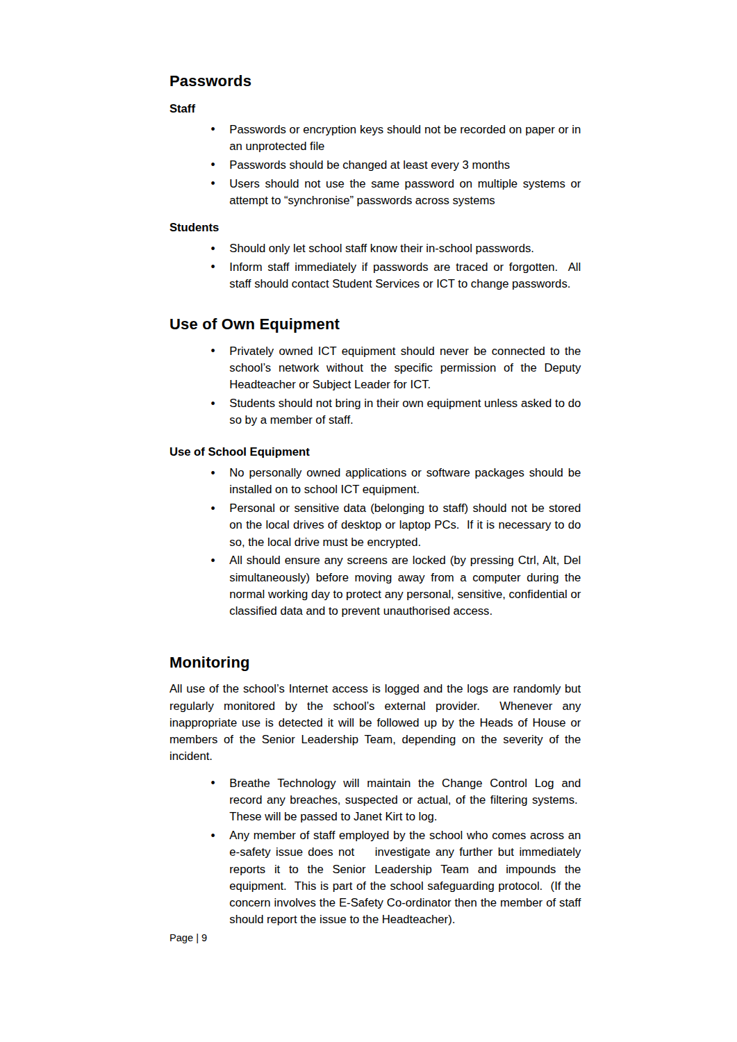Passwords
Staff
Passwords or encryption keys should not be recorded on paper or in an unprotected file
Passwords should be changed at least every 3 months
Users should not use the same password on multiple systems or attempt to “synchronise” passwords across systems
Students
Should only let school staff know their in-school passwords.
Inform staff immediately if passwords are traced or forgotten. All staff should contact Student Services or ICT to change passwords.
Use of Own Equipment
Privately owned ICT equipment should never be connected to the school’s network without the specific permission of the Deputy Headteacher or Subject Leader for ICT.
Students should not bring in their own equipment unless asked to do so by a member of staff.
Use of School Equipment
No personally owned applications or software packages should be installed on to school ICT equipment.
Personal or sensitive data (belonging to staff) should not be stored on the local drives of desktop or laptop PCs. If it is necessary to do so, the local drive must be encrypted.
All should ensure any screens are locked (by pressing Ctrl, Alt, Del simultaneously) before moving away from a computer during the normal working day to protect any personal, sensitive, confidential or classified data and to prevent unauthorised access.
Monitoring
All use of the school’s Internet access is logged and the logs are randomly but regularly monitored by the school’s external provider. Whenever any inappropriate use is detected it will be followed up by the Heads of House or members of the Senior Leadership Team, depending on the severity of the incident.
Breathe Technology will maintain the Change Control Log and record any breaches, suspected or actual, of the filtering systems. These will be passed to Janet Kirt to log.
Any member of staff employed by the school who comes across an e-safety issue does not investigate any further but immediately reports it to the Senior Leadership Team and impounds the equipment. This is part of the school safeguarding protocol. (If the concern involves the E-Safety Co-ordinator then the member of staff should report the issue to the Headteacher).
Page | 9